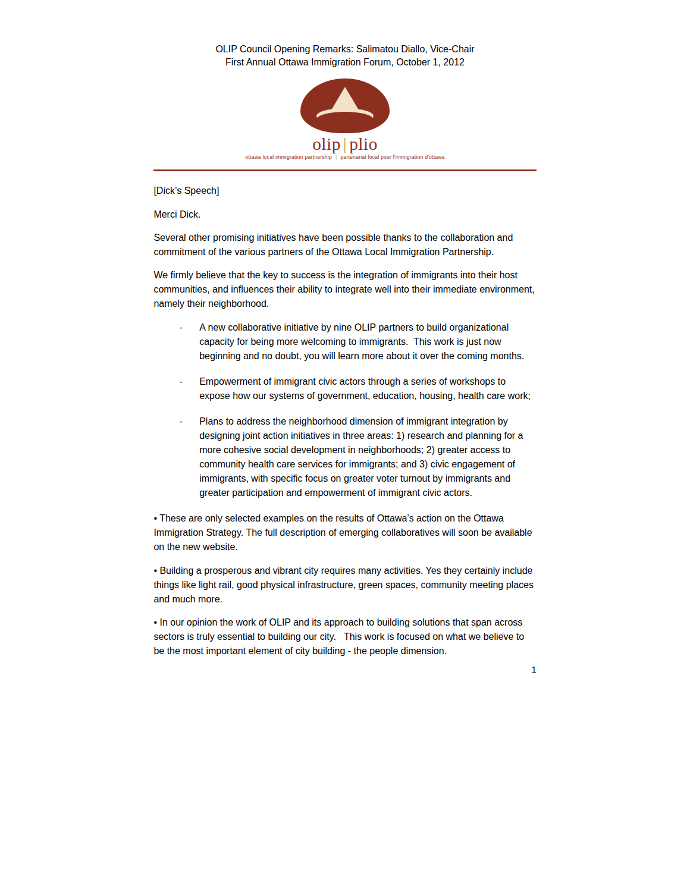OLIP Council Opening Remarks: Salimatou Diallo, Vice-Chair First Annual Ottawa Immigration Forum, October 1, 2012
olip|plio
ottawa local immigration partnership|partenariat local pour l'immigration d'ottawa
[Dick’s Speech]
Merci Dick.
Several other promising initiatives have been possible thanks to the collaboration and commitment of the various partners of the Ottawa Local Immigration Partnership.
We firmly believe that the key to success is the integration of immigrants into their host communities, and influences their ability to integrate well into their immediate environment, namely their neighborhood.
A new collaborative initiative by nine OLIP partners to build organizational capacity for being more welcoming to immigrants. This work is just now beginning and no doubt, you will learn more about it over the coming months.
Empowerment of immigrant civic actors through a series of workshops to expose how our systems of government, education, housing, health care work;
Plans to address the neighborhood dimension of immigrant integration by designing joint action initiatives in three areas: 1) research and planning for a more cohesive social development in neighborhoods; 2) greater access to community health care services for immigrants; and 3) civic engagement of immigrants, with specific focus on greater voter turnout by immigrants and greater participation and empowerment of immigrant civic actors.
• These are only selected examples on the results of Ottawa’s action on the Ottawa Immigration Strategy. The full description of emerging collaboratives will soon be available on the new website.
• Building a prosperous and vibrant city requires many activities. Yes they certainly include things like light rail, good physical infrastructure, green spaces, community meeting places and much more.
• In our opinion the work of OLIP and its approach to building solutions that span across sectors is truly essential to building our city. This work is focused on what we believe to be the most important element of city building - the people dimension.
1